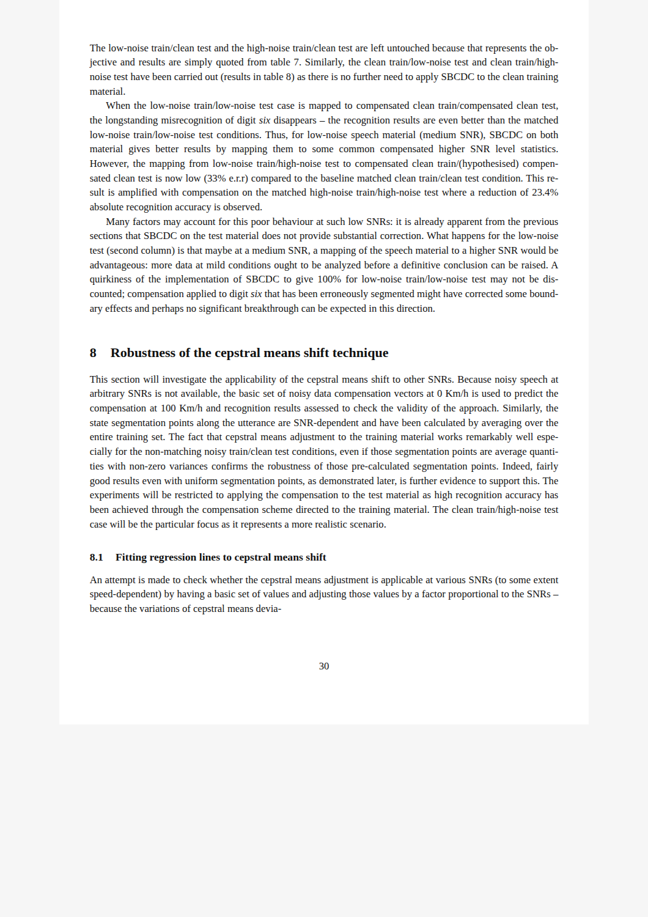The low-noise train/clean test and the high-noise train/clean test are left untouched because that represents the objective and results are simply quoted from table 7. Similarly, the clean train/low-noise test and clean train/high-noise test have been carried out (results in table 8) as there is no further need to apply SBCDC to the clean training material.
When the low-noise train/low-noise test case is mapped to compensated clean train/compensated clean test, the longstanding misrecognition of digit six disappears – the recognition results are even better than the matched low-noise train/low-noise test conditions. Thus, for low-noise speech material (medium SNR), SBCDC on both material gives better results by mapping them to some common compensated higher SNR level statistics. However, the mapping from low-noise train/high-noise test to compensated clean train/(hypothesised) compensated clean test is now low (33% e.r.r) compared to the baseline matched clean train/clean test condition. This result is amplified with compensation on the matched high-noise train/high-noise test where a reduction of 23.4% absolute recognition accuracy is observed.
Many factors may account for this poor behaviour at such low SNRs: it is already apparent from the previous sections that SBCDC on the test material does not provide substantial correction. What happens for the low-noise test (second column) is that maybe at a medium SNR, a mapping of the speech material to a higher SNR would be advantageous: more data at mild conditions ought to be analyzed before a definitive conclusion can be raised. A quirkiness of the implementation of SBCDC to give 100% for low-noise train/low-noise test may not be discounted; compensation applied to digit six that has been erroneously segmented might have corrected some boundary effects and perhaps no significant breakthrough can be expected in this direction.
8 Robustness of the cepstral means shift technique
This section will investigate the applicability of the cepstral means shift to other SNRs. Because noisy speech at arbitrary SNRs is not available, the basic set of noisy data compensation vectors at 0 Km/h is used to predict the compensation at 100 Km/h and recognition results assessed to check the validity of the approach. Similarly, the state segmentation points along the utterance are SNR-dependent and have been calculated by averaging over the entire training set. The fact that cepstral means adjustment to the training material works remarkably well especially for the non-matching noisy train/clean test conditions, even if those segmentation points are average quantities with non-zero variances confirms the robustness of those pre-calculated segmentation points. Indeed, fairly good results even with uniform segmentation points, as demonstrated later, is further evidence to support this. The experiments will be restricted to applying the compensation to the test material as high recognition accuracy has been achieved through the compensation scheme directed to the training material. The clean train/high-noise test case will be the particular focus as it represents a more realistic scenario.
8.1 Fitting regression lines to cepstral means shift
An attempt is made to check whether the cepstral means adjustment is applicable at various SNRs (to some extent speed-dependent) by having a basic set of values and adjusting those values by a factor proportional to the SNRs – because the variations of cepstral means devia-
30